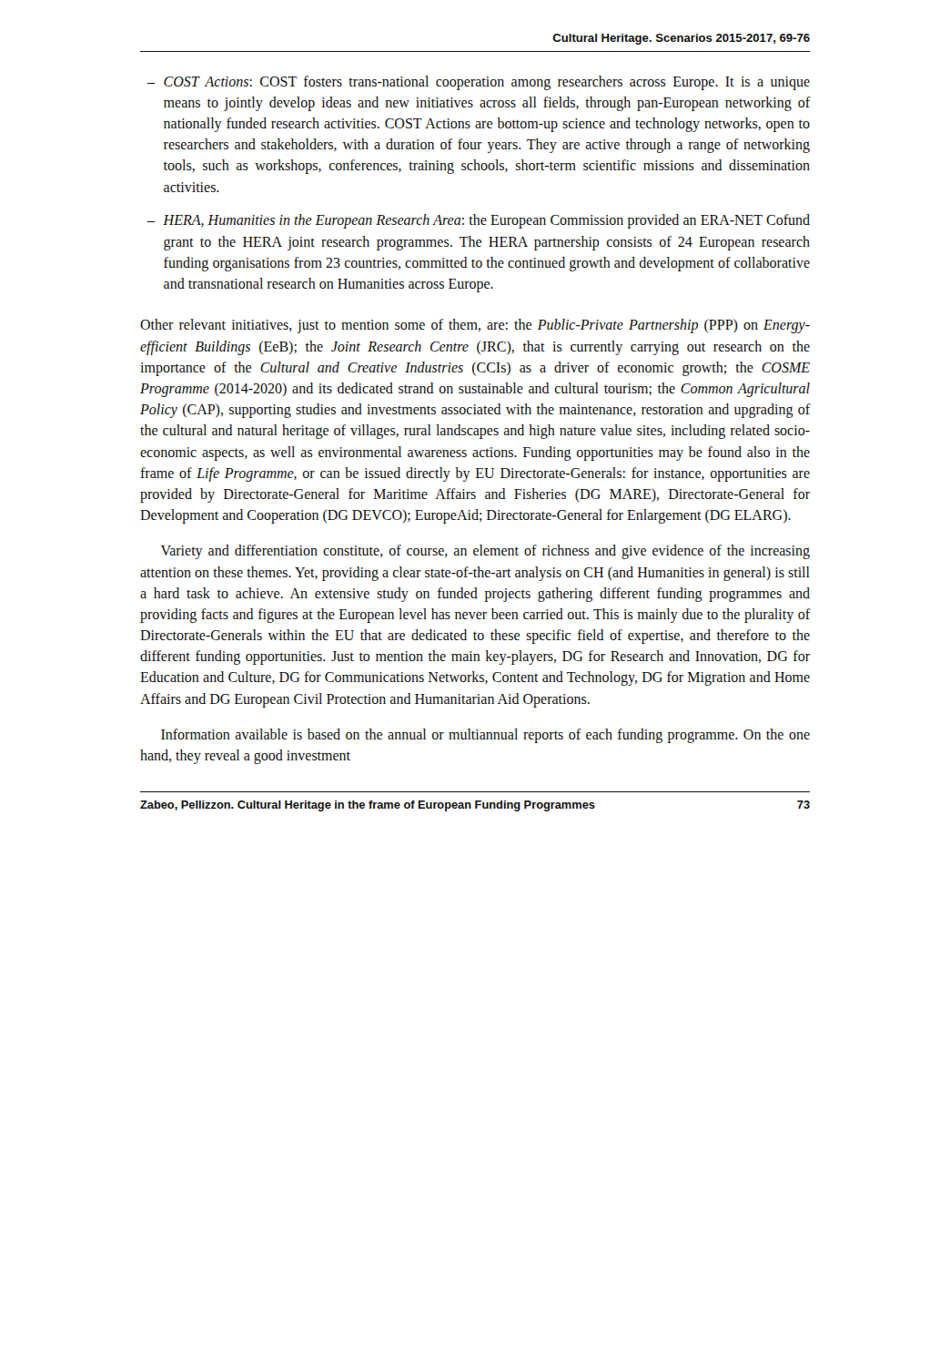Cultural Heritage. Scenarios 2015-2017, 69-76
COST Actions: COST fosters trans-national cooperation among researchers across Europe. It is a unique means to jointly develop ideas and new initiatives across all fields, through pan-European networking of nationally funded research activities. COST Actions are bottom-up science and technology networks, open to researchers and stakeholders, with a duration of four years. They are active through a range of networking tools, such as workshops, conferences, training schools, short-term scientific missions and dissemination activities.
HERA, Humanities in the European Research Area: the European Commission provided an ERA-NET Cofund grant to the HERA joint research programmes. The HERA partnership consists of 24 European research funding organisations from 23 countries, committed to the continued growth and development of collaborative and transnational research on Humanities across Europe.
Other relevant initiatives, just to mention some of them, are: the Public-Private Partnership (PPP) on Energy-efficient Buildings (EeB); the Joint Research Centre (JRC), that is currently carrying out research on the importance of the Cultural and Creative Industries (CCIs) as a driver of economic growth; the COSME Programme (2014-2020) and its dedicated strand on sustainable and cultural tourism; the Common Agricultural Policy (CAP), supporting studies and investments associated with the maintenance, restoration and upgrading of the cultural and natural heritage of villages, rural landscapes and high nature value sites, including related socio-economic aspects, as well as environmental awareness actions. Funding opportunities may be found also in the frame of Life Programme, or can be issued directly by EU Directorate-Generals: for instance, opportunities are provided by Directorate-General for Maritime Affairs and Fisheries (DG MARE), Directorate-General for Development and Cooperation (DG DEVCO); EuropeAid; Directorate-General for Enlargement (DG ELARG).
Variety and differentiation constitute, of course, an element of richness and give evidence of the increasing attention on these themes. Yet, providing a clear state-of-the-art analysis on CH (and Humanities in general) is still a hard task to achieve. An extensive study on funded projects gathering different funding programmes and providing facts and figures at the European level has never been carried out. This is mainly due to the plurality of Directorate-Generals within the EU that are dedicated to these specific field of expertise, and therefore to the different funding opportunities. Just to mention the main key-players, DG for Research and Innovation, DG for Education and Culture, DG for Communications Networks, Content and Technology, DG for Migration and Home Affairs and DG European Civil Protection and Humanitarian Aid Operations.
Information available is based on the annual or multiannual reports of each funding programme. On the one hand, they reveal a good investment
Zabeo, Pellizzon. Cultural Heritage in the frame of European Funding Programmes 73